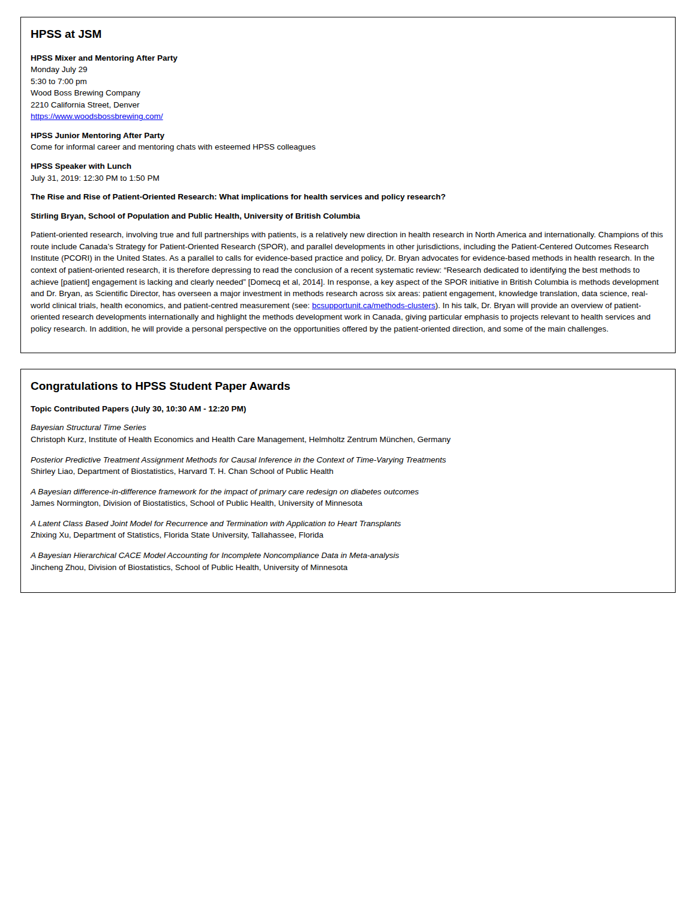HPSS at JSM
HPSS Mixer and Mentoring After Party
Monday July 29
5:30 to 7:00 pm
Wood Boss Brewing Company
2210 California Street, Denver
https://www.woodsbossbrewing.com/
HPSS Junior Mentoring After Party
Come for informal career and mentoring chats with esteemed HPSS colleagues
HPSS Speaker with Lunch
July 31, 2019: 12:30 PM to 1:50 PM
The Rise and Rise of Patient-Oriented Research: What implications for health services and policy research?
Stirling Bryan, School of Population and Public Health, University of British Columbia
Patient-oriented research, involving true and full partnerships with patients, is a relatively new direction in health research in North America and internationally. Champions of this route include Canada’s Strategy for Patient-Oriented Research (SPOR), and parallel developments in other jurisdictions, including the Patient-Centered Outcomes Research Institute (PCORI) in the United States. As a parallel to calls for evidence-based practice and policy, Dr. Bryan advocates for evidence-based methods in health research. In the context of patient-oriented research, it is therefore depressing to read the conclusion of a recent systematic review: “Research dedicated to identifying the best methods to achieve [patient] engagement is lacking and clearly needed” [Domecq et al, 2014]. In response, a key aspect of the SPOR initiative in British Columbia is methods development and Dr. Bryan, as Scientific Director, has overseen a major investment in methods research across six areas: patient engagement, knowledge translation, data science, real-world clinical trials, health economics, and patient-centred measurement (see: bcsupportunit.ca/methods-clusters). In his talk, Dr. Bryan will provide an overview of patient-oriented research developments internationally and highlight the methods development work in Canada, giving particular emphasis to projects relevant to health services and policy research. In addition, he will provide a personal perspective on the opportunities offered by the patient-oriented direction, and some of the main challenges.
Congratulations to HPSS Student Paper Awards
Topic Contributed Papers (July 30, 10:30 AM - 12:20 PM)
Bayesian Structural Time Series
Christoph Kurz, Institute of Health Economics and Health Care Management, Helmholtz Zentrum München, Germany
Posterior Predictive Treatment Assignment Methods for Causal Inference in the Context of Time-Varying Treatments
Shirley Liao, Department of Biostatistics, Harvard T. H. Chan School of Public Health
A Bayesian difference-in-difference framework for the impact of primary care redesign on diabetes outcomes
James Normington, Division of Biostatistics, School of Public Health, University of Minnesota
A Latent Class Based Joint Model for Recurrence and Termination with Application to Heart Transplants
Zhixing Xu, Department of Statistics, Florida State University, Tallahassee, Florida
A Bayesian Hierarchical CACE Model Accounting for Incomplete Noncompliance Data in Meta-analysis
Jincheng Zhou, Division of Biostatistics, School of Public Health, University of Minnesota